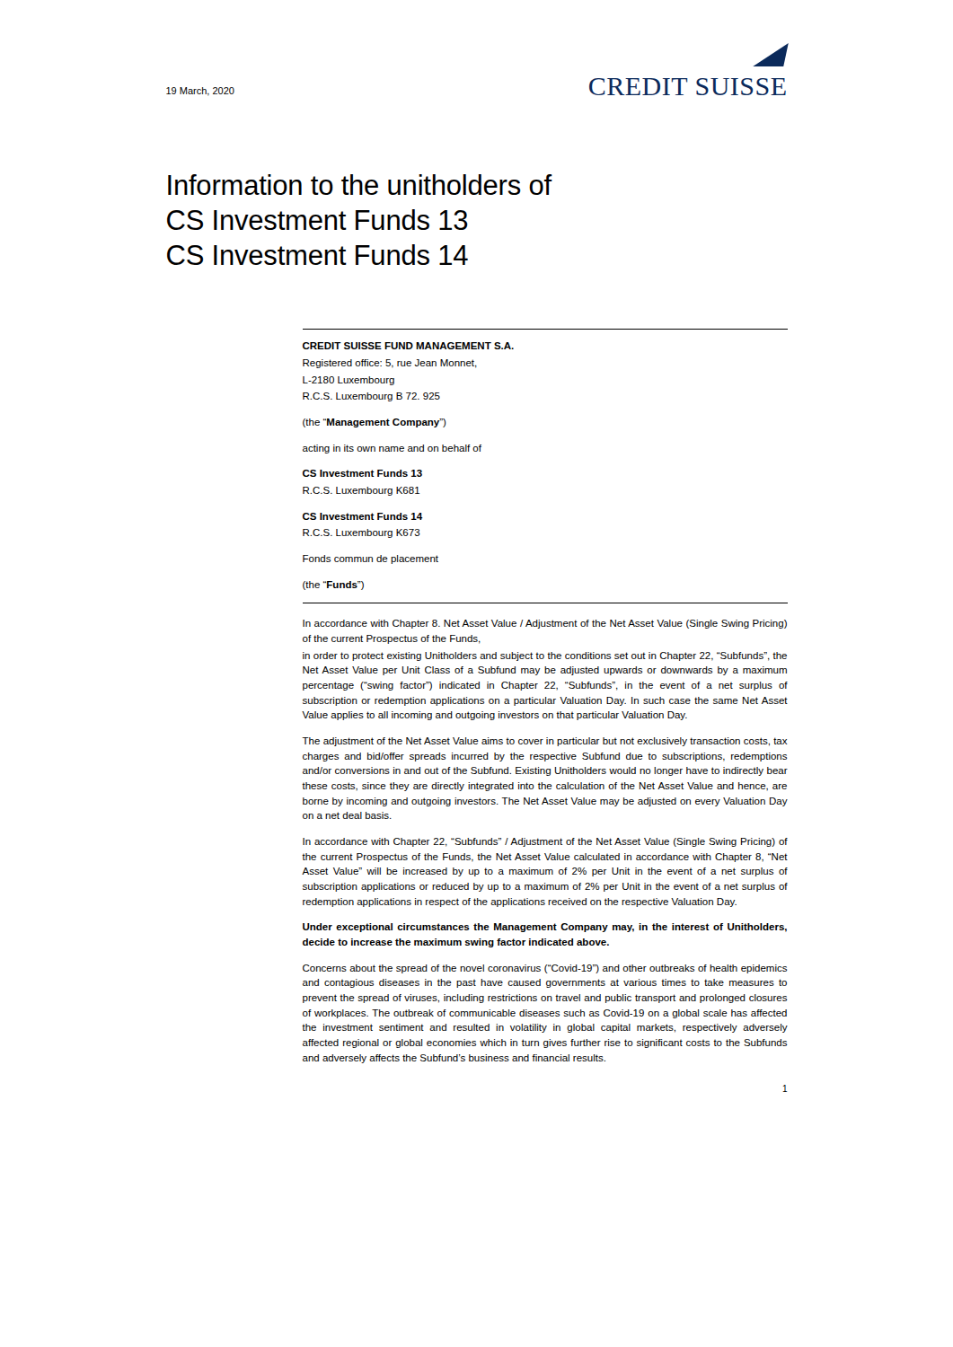CREDIT SUISSE
19 March, 2020
Information to the unitholders of CS Investment Funds 13 CS Investment Funds 14
CREDIT SUISSE FUND MANAGEMENT S.A.
Registered office: 5, rue Jean Monnet,
L-2180 Luxembourg
R.C.S. Luxembourg B 72. 925
(the “Management Company”)
acting in its own name and on behalf of
CS Investment Funds 13
R.C.S. Luxembourg K681
CS Investment Funds 14
R.C.S. Luxembourg K673
Fonds commun de placement
(the “Funds”)
In accordance with Chapter 8. Net Asset Value / Adjustment of the Net Asset Value (Single Swing Pricing) of the current Prospectus of the Funds,
in order to protect existing Unitholders and subject to the conditions set out in Chapter 22, “Subfunds”, the Net Asset Value per Unit Class of a Subfund may be adjusted upwards or downwards by a maximum percentage (“swing factor”) indicated in Chapter 22, “Subfunds”, in the event of a net surplus of subscription or redemption applications on a particular Valuation Day. In such case the same Net Asset Value applies to all incoming and outgoing investors on that particular Valuation Day.
The adjustment of the Net Asset Value aims to cover in particular but not exclusively transaction costs, tax charges and bid/offer spreads incurred by the respective Subfund due to subscriptions, redemptions and/or conversions in and out of the Subfund. Existing Unitholders would no longer have to indirectly bear these costs, since they are directly integrated into the calculation of the Net Asset Value and hence, are borne by incoming and outgoing investors. The Net Asset Value may be adjusted on every Valuation Day on a net deal basis.
In accordance with Chapter 22, “Subfunds” / Adjustment of the Net Asset Value (Single Swing Pricing) of the current Prospectus of the Funds, the Net Asset Value calculated in accordance with Chapter 8, “Net Asset Value” will be increased by up to a maximum of 2% per Unit in the event of a net surplus of subscription applications or reduced by up to a maximum of 2% per Unit in the event of a net surplus of redemption applications in respect of the applications received on the respective Valuation Day.
Under exceptional circumstances the Management Company may, in the interest of Unitholders, decide to increase the maximum swing factor indicated above.
Concerns about the spread of the novel coronavirus (“Covid-19”) and other outbreaks of health epidemics and contagious diseases in the past have caused governments at various times to take measures to prevent the spread of viruses, including restrictions on travel and public transport and prolonged closures of workplaces. The outbreak of communicable diseases such as Covid-19 on a global scale has affected the investment sentiment and resulted in volatility in global capital markets, respectively adversely affected regional or global economies which in turn gives further rise to significant costs to the Subfunds and adversely affects the Subfund’s business and financial results.
1